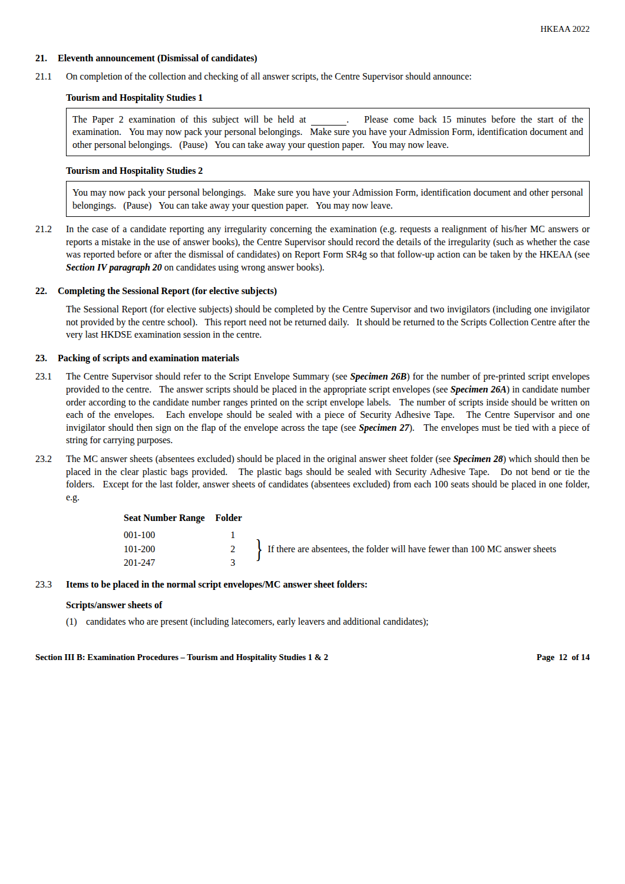HKEAA 2022
21. Eleventh announcement (Dismissal of candidates)
21.1 On completion of the collection and checking of all answer scripts, the Centre Supervisor should announce:
Tourism and Hospitality Studies 1
The Paper 2 examination of this subject will be held at . Please come back 15 minutes before the start of the examination. You may now pack your personal belongings. Make sure you have your Admission Form, identification document and other personal belongings. (Pause) You can take away your question paper. You may now leave.
Tourism and Hospitality Studies 2
You may now pack your personal belongings. Make sure you have your Admission Form, identification document and other personal belongings. (Pause) You can take away your question paper. You may now leave.
21.2 In the case of a candidate reporting any irregularity concerning the examination (e.g. requests a realignment of his/her MC answers or reports a mistake in the use of answer books), the Centre Supervisor should record the details of the irregularity (such as whether the case was reported before or after the dismissal of candidates) on Report Form SR4g so that follow-up action can be taken by the HKEAA (see Section IV paragraph 20 on candidates using wrong answer books).
22. Completing the Sessional Report (for elective subjects)
The Sessional Report (for elective subjects) should be completed by the Centre Supervisor and two invigilators (including one invigilator not provided by the centre school). This report need not be returned daily. It should be returned to the Scripts Collection Centre after the very last HKDSE examination session in the centre.
23. Packing of scripts and examination materials
23.1 The Centre Supervisor should refer to the Script Envelope Summary (see Specimen 26B) for the number of pre-printed script envelopes provided to the centre. The answer scripts should be placed in the appropriate script envelopes (see Specimen 26A) in candidate number order according to the candidate number ranges printed on the script envelope labels. The number of scripts inside should be written on each of the envelopes. Each envelope should be sealed with a piece of Security Adhesive Tape. The Centre Supervisor and one invigilator should then sign on the flap of the envelope across the tape (see Specimen 27). The envelopes must be tied with a piece of string for carrying purposes.
23.2 The MC answer sheets (absentees excluded) should be placed in the original answer sheet folder (see Specimen 28) which should then be placed in the clear plastic bags provided. The plastic bags should be sealed with Security Adhesive Tape. Do not bend or tie the folders. Except for the last folder, answer sheets of candidates (absentees excluded) from each 100 seats should be placed in one folder, e.g.
| Seat Number Range | Folder | |
| --- | --- | --- |
| 001-100 | 1 | } If there are absentees, the folder will have fewer than 100 MC answer sheets |
| 101-200 | 2 |
| 201-247 | 3 |
23.3 Items to be placed in the normal script envelopes/MC answer sheet folders:
Scripts/answer sheets of
(1) candidates who are present (including latecomers, early leavers and additional candidates);
Section III B: Examination Procedures – Tourism and Hospitality Studies 1 & 2 Page 12 of 14